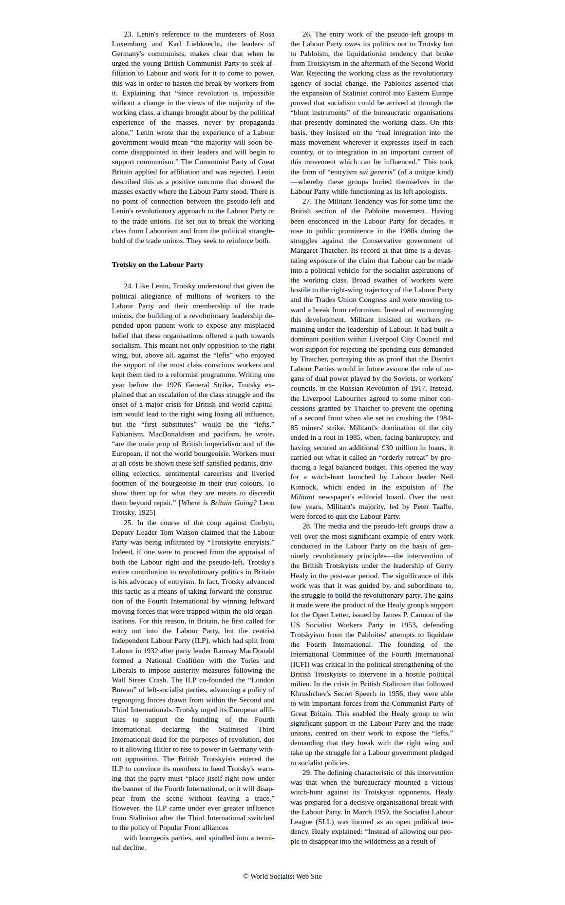23. Lenin's reference to the murderers of Rosa Luxemburg and Karl Liebknecht, the leaders of Germany's communists, makes clear that when he urged the young British Communist Party to seek affiliation to Labour and work for it to come to power, this was in order to hasten the break by workers from it. Explaining that “since revolution is impossible without a change in the views of the majority of the working class, a change brought about by the political experience of the masses, never by propaganda alone,” Lenin wrote that the experience of a Labour government would mean “the majority will soon become disappointed in their leaders and will begin to support communism.” The Communist Party of Great Britain applied for affiliation and was rejected. Lenin described this as a positive outcome that showed the masses exactly where the Labour Party stood. There is no point of connection between the pseudo-left and Lenin's revolutionary approach to the Labour Party or to the trade unions. He set out to break the working class from Labourism and from the political stranglehold of the trade unions. They seek to reinforce both.
Trotsky on the Labour Party
24. Like Lenin, Trotsky understood that given the political allegiance of millions of workers to the Labour Party and their membership of the trade unions, the building of a revolutionary leadership depended upon patient work to expose any misplaced belief that these organisations offered a path towards socialism. This meant not only opposition to the right wing, but, above all, against the “lefts” who enjoyed the support of the most class conscious workers and kept them tied to a reformist programme. Writing one year before the 1926 General Strike, Trotsky explained that an escalation of the class struggle and the onset of a major crisis for British and world capitalism would lead to the right wing losing all influence, but the “first substitutes” would be the “lefts.” Fabianism, MacDonaldism and pacifism, he wrote, “are the main prop of British imperialism and of the European, if not the world bourgeoisie. Workers must at all costs be shown these self-satisfied pedants, drivelling eclectics, sentimental careerists and liveried footmen of the bourgeoisie in their true colours. To show them up for what they are means to discredit them beyond repair.” [Where is Britain Going? Leon Trotsky, 1925]
25. In the course of the coup against Corbyn, Deputy Leader Tom Watson claimed that the Labour Party was being infiltrated by “Trotskyite entryists.” Indeed, if one were to proceed from the appraisal of both the Labour right and the pseudo-left, Trotsky's entire contribution to revolutionary politics in Britain is his advocacy of entryism. In fact, Trotsky advanced this tactic as a means of taking forward the construction of the Fourth International by winning leftward moving forces that were trapped within the old organisations. For this reason, in Britain, he first called for entry not into the Labour Party, but the centrist Independent Labour Party (ILP), which had split from Labour in 1932 after party leader Ramsay MacDonald formed a National Coalition with the Tories and Liberals to impose austerity measures following the Wall Street Crash. The ILP co-founded the “London Bureau” of left-socialist parties, advancing a policy of regrouping forces drawn from within the Second and Third Internationals. Trotsky urged its European affiliates to support the founding of the Fourth International, declaring the Stalinised Third International dead for the purposes of revolution, due to it allowing Hitler to rise to power in Germany without opposition. The British Trotskyists entered the ILP to convince its members to heed Trotsky's warning that the party must “place itself right now under the banner of the Fourth International, or it will disappear from the scene without leaving a trace.” However, the ILP came under ever greater influence from Stalinism after the Third International switched to the policy of Popular Front alliances
with bourgeois parties, and spiralled into a terminal decline.
26. The entry work of the pseudo-left groups in the Labour Party owes its politics not to Trotsky but to Pabloism, the liquidationist tendency that broke from Trotskyism in the aftermath of the Second World War. Rejecting the working class as the revolutionary agency of social change, the Pabloites asserted that the expansion of Stalinist control into Eastern Europe proved that socialism could be arrived at through the “blunt instruments” of the bureaucratic organisations that presently dominated the working class. On this basis, they insisted on the “real integration into the mass movement wherever it expresses itself in each country, or to integration in an important current of this movement which can be influenced.” This took the form of “entryism sui generis” (of a unique kind)—whereby these groups buried themselves in the Labour Party while functioning as its left apologists.
27. The Militant Tendency was for some time the British section of the Pabloite movement. Having been ensconced in the Labour Party for decades, it rose to public prominence in the 1980s during the struggles against the Conservative government of Margaret Thatcher. Its record at that time is a devastating exposure of the claim that Labour can be made into a political vehicle for the socialist aspirations of the working class. Broad swathes of workers were hostile to the right-wing trajectory of the Labour Party and the Trades Union Congress and were moving toward a break from reformism. Instead of encouraging this development, Militant insisted on workers remaining under the leadership of Labour. It had built a dominant position within Liverpool City Council and won support for rejecting the spending cuts demanded by Thatcher, portraying this as proof that the District Labour Parties would in future assume the role of organs of dual power played by the Soviets, or workers' councils, in the Russian Revolution of 1917. Instead, the Liverpool Labourites agreed to some minor concessions granted by Thatcher to prevent the opening of a second front when she set on crushing the 1984-85 miners' strike. Militant's domination of the city ended in a rout in 1985, when, facing bankruptcy, and having secured an additional £30 million in loans, it carried out what it called an “orderly retreat” by producing a legal balanced budget. This opened the way for a witch-hunt launched by Labour leader Neil Kinnock, which ended in the expulsion of The Militant newspaper's editorial board. Over the next few years, Militant's majority, led by Peter Taaffe, were forced to quit the Labour Party.
28. The media and the pseudo-left groups draw a veil over the most significant example of entry work conducted in the Labour Party on the basis of genuinely revolutionary principles—the intervention of the British Trotskyists under the leadership of Gerry Healy in the post-war period. The significance of this work was that it was guided by, and subordinate to, the struggle to build the revolutionary party. The gains it made were the product of the Healy group's support for the Open Letter, issued by James P. Cannon of the US Socialist Workers Party in 1953, defending Trotskyism from the Pabloites' attempts to liquidate the Fourth International. The founding of the International Committee of the Fourth International (ICFI) was critical in the political strengthening of the British Trotskyists to intervene in a hostile political milieu. In the crisis in British Stalinism that followed Khrushchev's Secret Speech in 1956, they were able to win important forces from the Communist Party of Great Britain. This enabled the Healy group to win significant support in the Labour Party and the trade unions, centred on their work to expose the “lefts,” demanding that they break with the right wing and take up the struggle for a Labour government pledged to socialist policies.
29. The defining characteristic of this intervention was that when the bureaucracy mounted a vicious witch-hunt against its Trotskyist opponents, Healy was prepared for a decisive organisational break with the Labour Party. In March 1959, the Socialist Labour League (SLL) was formed as an open political tendency. Healy explained: “Instead of allowing our people to disappear into the wilderness as a result of
© World Socialist Web Site